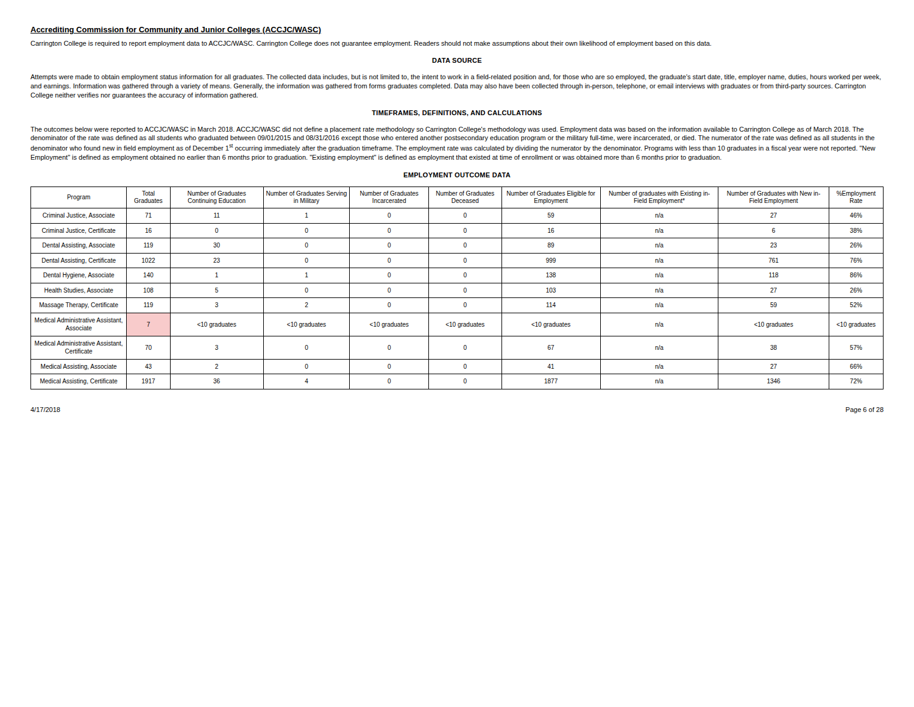Accrediting Commission for Community and Junior Colleges (ACCJC/WASC)
Carrington College is required to report employment data to ACCJC/WASC. Carrington College does not guarantee employment. Readers should not make assumptions about their own likelihood of employment based on this data.
DATA SOURCE
Attempts were made to obtain employment status information for all graduates. The collected data includes, but is not limited to, the intent to work in a field-related position and, for those who are so employed, the graduate's start date, title, employer name, duties, hours worked per week, and earnings. Information was gathered through a variety of means. Generally, the information was gathered from forms graduates completed. Data may also have been collected through in-person, telephone, or email interviews with graduates or from third-party sources. Carrington College neither verifies nor guarantees the accuracy of information gathered.
TIMEFRAMES, DEFINITIONS, AND CALCULATIONS
The outcomes below were reported to ACCJC/WASC in March 2018. ACCJC/WASC did not define a placement rate methodology so Carrington College's methodology was used. Employment data was based on the information available to Carrington College as of March 2018. The denominator of the rate was defined as all students who graduated between 09/01/2015 and 08/31/2016 except those who entered another postsecondary education program or the military full-time, were incarcerated, or died. The numerator of the rate was defined as all students in the denominator who found new in field employment as of December 1st occurring immediately after the graduation timeframe. The employment rate was calculated by dividing the numerator by the denominator. Programs with less than 10 graduates in a fiscal year were not reported. "New Employment" is defined as employment obtained no earlier than 6 months prior to graduation. "Existing employment" is defined as employment that existed at time of enrollment or was obtained more than 6 months prior to graduation.
EMPLOYMENT OUTCOME DATA
| Program | Total Graduates | Number of Graduates Continuing Education | Number of Graduates Serving in Military | Number of Graduates Incarcerated | Number of Graduates Deceased | Number of Graduates Eligible for Employment | Number of graduates with Existing in-Field Employment* | Number of Graduates with New in-Field Employment | %Employment Rate |
| --- | --- | --- | --- | --- | --- | --- | --- | --- | --- |
| Criminal Justice, Associate | 71 | 11 | 1 | 0 | 0 | 59 | n/a | 27 | 46% |
| Criminal Justice, Certificate | 16 | 0 | 0 | 0 | 0 | 16 | n/a | 6 | 38% |
| Dental Assisting, Associate | 119 | 30 | 0 | 0 | 0 | 89 | n/a | 23 | 26% |
| Dental Assisting, Certificate | 1022 | 23 | 0 | 0 | 0 | 999 | n/a | 761 | 76% |
| Dental Hygiene, Associate | 140 | 1 | 1 | 0 | 0 | 138 | n/a | 118 | 86% |
| Health Studies, Associate | 108 | 5 | 0 | 0 | 0 | 103 | n/a | 27 | 26% |
| Massage Therapy, Certificate | 119 | 3 | 2 | 0 | 0 | 114 | n/a | 59 | 52% |
| Medical Administrative Assistant, Associate | 7 | <10 graduates | <10 graduates | <10 graduates | <10 graduates | <10 graduates | n/a | <10 graduates | <10 graduates |
| Medical Administrative Assistant, Certificate | 70 | 3 | 0 | 0 | 0 | 67 | n/a | 38 | 57% |
| Medical Assisting, Associate | 43 | 2 | 0 | 0 | 0 | 41 | n/a | 27 | 66% |
| Medical Assisting, Certificate | 1917 | 36 | 4 | 0 | 0 | 1877 | n/a | 1346 | 72% |
4/17/2018 Page 6 of 28